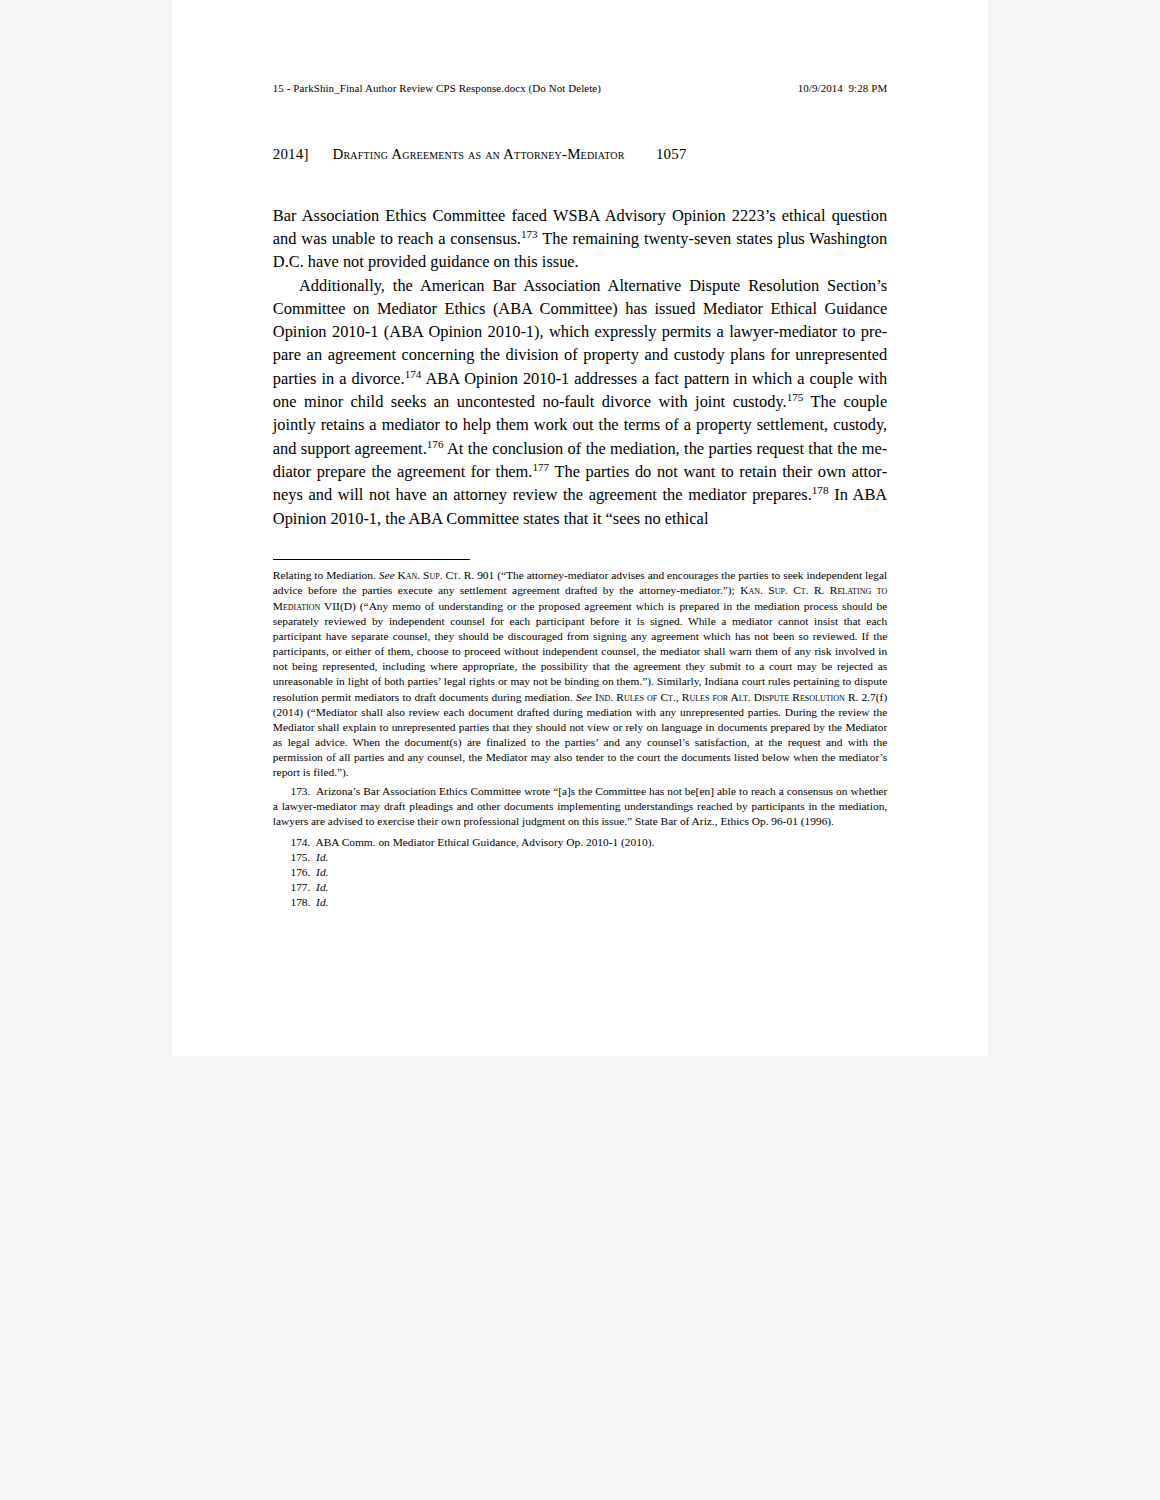15 - ParkShin_Final Author Review CPS Response.docx (Do Not Delete) 10/9/2014 9:28 PM
2014] Drafting Agreements as an Attorney-Mediator 1057
Bar Association Ethics Committee faced WSBA Advisory Opinion 2223’s ethical question and was unable to reach a consensus.173 The remaining twenty-seven states plus Washington D.C. have not provided guidance on this issue.
Additionally, the American Bar Association Alternative Dispute Resolution Section’s Committee on Mediator Ethics (ABA Committee) has issued Mediator Ethical Guidance Opinion 2010-1 (ABA Opinion 2010-1), which expressly permits a lawyer-mediator to prepare an agreement concerning the division of property and custody plans for unrepresented parties in a divorce.174 ABA Opinion 2010-1 addresses a fact pattern in which a couple with one minor child seeks an uncontested no-fault divorce with joint custody.175 The couple jointly retains a mediator to help them work out the terms of a property settlement, custody, and support agreement.176 At the conclusion of the mediation, the parties request that the mediator prepare the agreement for them.177 The parties do not want to retain their own attorneys and will not have an attorney review the agreement the mediator prepares.178 In ABA Opinion 2010-1, the ABA Committee states that it “sees no ethical
Relating to Mediation. See Kan. Sup. Ct. R. 901 (“The attorney-mediator advises and encourages the parties to seek independent legal advice before the parties execute any settlement agreement drafted by the attorney-mediator.”); Kan. Sup. Ct. R. Relating to Mediation VII(D) (“Any memo of understanding or the proposed agreement which is prepared in the mediation process should be separately reviewed by independent counsel for each participant before it is signed. While a mediator cannot insist that each participant have separate counsel, they should be discouraged from signing any agreement which has not been so reviewed. If the participants, or either of them, choose to proceed without independent counsel, the mediator shall warn them of any risk involved in not being represented, including where appropriate, the possibility that the agreement they submit to a court may be rejected as unreasonable in light of both parties’ legal rights or may not be binding on them.”). Similarly, Indiana court rules pertaining to dispute resolution permit mediators to draft documents during mediation. See Ind. Rules of Ct., Rules for Alt. Dispute Resolution R. 2.7(f) (2014) (“Mediator shall also review each document drafted during mediation with any unrepresented parties. During the review the Mediator shall explain to unrepresented parties that they should not view or rely on language in documents prepared by the Mediator as legal advice. When the document(s) are finalized to the parties’ and any counsel’s satisfaction, at the request and with the permission of all parties and any counsel, the Mediator may also tender to the court the documents listed below when the mediator’s report is filed.”).
173. Arizona’s Bar Association Ethics Committee wrote “[a]s the Committee has not be[en] able to reach a consensus on whether a lawyer-mediator may draft pleadings and other documents implementing understandings reached by participants in the mediation, lawyers are advised to exercise their own professional judgment on this issue.” State Bar of Ariz., Ethics Op. 96-01 (1996).
174. ABA Comm. on Mediator Ethical Guidance, Advisory Op. 2010-1 (2010).
175. Id.
176. Id.
177. Id.
178. Id.